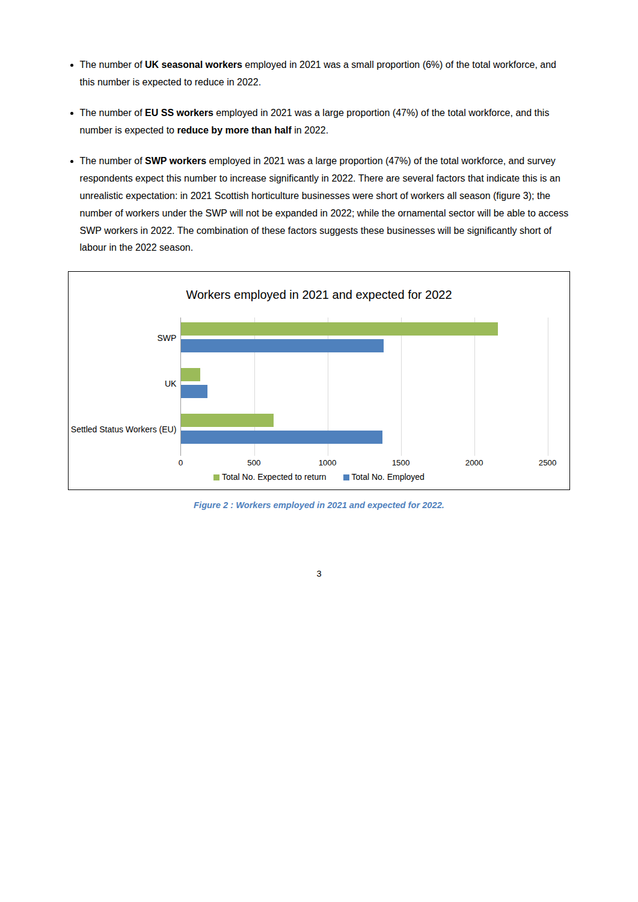The number of UK seasonal workers employed in 2021 was a small proportion (6%) of the total workforce, and this number is expected to reduce in 2022.
The number of EU SS workers employed in 2021 was a large proportion (47%) of the total workforce, and this number is expected to reduce by more than half in 2022.
The number of SWP workers employed in 2021 was a large proportion (47%) of the total workforce, and survey respondents expect this number to increase significantly in 2022. There are several factors that indicate this is an unrealistic expectation: in 2021 Scottish horticulture businesses were short of workers all season (figure 3); the number of workers under the SWP will not be expanded in 2022; while the ornamental sector will be able to access SWP workers in 2022. The combination of these factors suggests these businesses will be significantly short of labour in the 2022 season.
Workers employed in 2021 and expected for 2022
SWP
UK
Settled Status Workers (EU)
0 500 1000 1500 2000 2500
Total No. Expected to return Total No. Employed
Figure 2 : Workers employed in 2021 and expected for 2022.
3